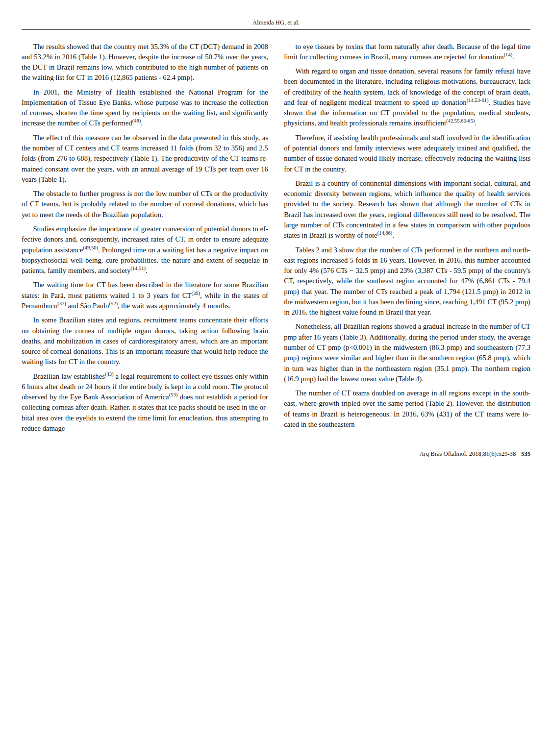Almeida HG, et al.
The results showed that the country met 35.3% of the CT (DCT) demand in 2008 and 53.2% in 2016 (Table 1). However, despite the increase of 50.7% over the years, the DCT in Brazil remains low, which contributed to the high number of patients on the waiting list for CT in 2016 (12,865 patients - 62.4 pmp).
In 2001, the Ministry of Health established the National Program for the Implementation of Tissue Eye Banks, whose purpose was to increase the collection of corneas, shorten the time spent by recipients on the waiting list, and significantly increase the number of CTs performed(48).
The effect of this measure can be observed in the data presented in this study, as the number of CT centers and CT teams increased 11 folds (from 32 to 356) and 2.5 folds (from 276 to 688), respectively (Table 1). The productivity of the CT teams remained constant over the years, with an annual average of 19 CTs per team over 16 years (Table 1).
The obstacle to further progress is not the low number of CTs or the productivity of CT teams, but is probably related to the number of corneal donations, which has yet to meet the needs of the Brazilian population.
Studies emphasize the importance of greater conversion of potential donors to effective donors and, consequently, increased rates of CT, in order to ensure adequate population assistance(49,50). Prolonged time on a waiting list has a negative impact on biopsychosocial well-being, cure probabilities, the nature and extent of sequelae in patients, family members, and society(14,51).
The waiting time for CT has been described in the literature for some Brazilian states: in Pará, most patients waited 1 to 3 years for CT(39), while in the states of Pernambuco(37) and São Paulo(52), the wait was approximately 4 months.
In some Brazilian states and regions, recruitment teams concentrate their efforts on obtaining the cornea of multiple organ donors, taking action following brain deaths, and mobilization in cases of cardiorespiratory arrest, which are an important source of corneal donations. This is an important measure that would help reduce the waiting lists for CT in the country.
Brazilian law establishes(43) a legal requirement to collect eye tissues only within 6 hours after death or 24 hours if the entire body is kept in a cold room. The protocol observed by the Eye Bank Association of America(53) does not establish a period for collecting corneas after death. Rather, it states that ice packs should be used in the orbital area over the eyelids to extend the time limit for enucleation, thus attempting to reduce damage
to eye tissues by toxins that form naturally after death. Because of the legal time limit for collecting corneas in Brazil, many corneas are rejected for donation(14).
With regard to organ and tissue donation, several reasons for family refusal have been documented in the literature, including religious motivations, bureaucracy, lack of credibility of the health system, lack of knowledge of the concept of brain death, and fear of negligent medical treatment to speed up donation(14,53-61). Studies have shown that the information on CT provided to the population, medical students, physicians, and health professionals remains insufficient(42,55,62-65).
Therefore, if assisting health professionals and staff involved in the identification of potential donors and family interviews were adequately trained and qualified, the number of tissue donated would likely increase, effectively reducing the waiting lists for CT in the country.
Brazil is a country of continental dimensions with important social, cultural, and economic diversity between regions, which influence the quality of health services provided to the society. Research has shown that although the number of CTs in Brazil has increased over the years, regional differences still need to be resolved. The large number of CTs concentrated in a few states in comparison with other populous states in Brazil is worthy of note(14,66).
Tables 2 and 3 show that the number of CTs performed in the northern and northeast regions increased 5 folds in 16 years. However, in 2016, this number accounted for only 4% (576 CTs − 32.5 pmp) and 23% (3,387 CTs - 59.5 pmp) of the country's CT, respectively, while the southeast region accounted for 47% (6,861 CTs - 79.4 pmp) that year. The number of CTs reached a peak of 1,794 (121.5 pmp) in 2012 in the midwestern region, but it has been declining since, reaching 1,491 CT (95.2 pmp) in 2016, the highest value found in Brazil that year.
Nonetheless, all Brazilian regions showed a gradual increase in the number of CT pmp after 16 years (Table 3). Additionally, during the period under study, the average number of CT pmp (p<0.001) in the midwestern (86.3 pmp) and southeastern (77.3 pmp) regions were similar and higher than in the southern region (65.8 pmp), which in turn was higher than in the northeastern region (35.1 pmp). The northern region (16.9 pmp) had the lowest mean value (Table 4).
The number of CT teams doubled on average in all regions except in the southeast, where growth tripled over the same period (Table 2). However, the distribution of teams in Brazil is heterogeneous. In 2016, 63% (431) of the CT teams were located in the southeastern
Arq Bras Oftalmol. 2018;81(6):529-38 535